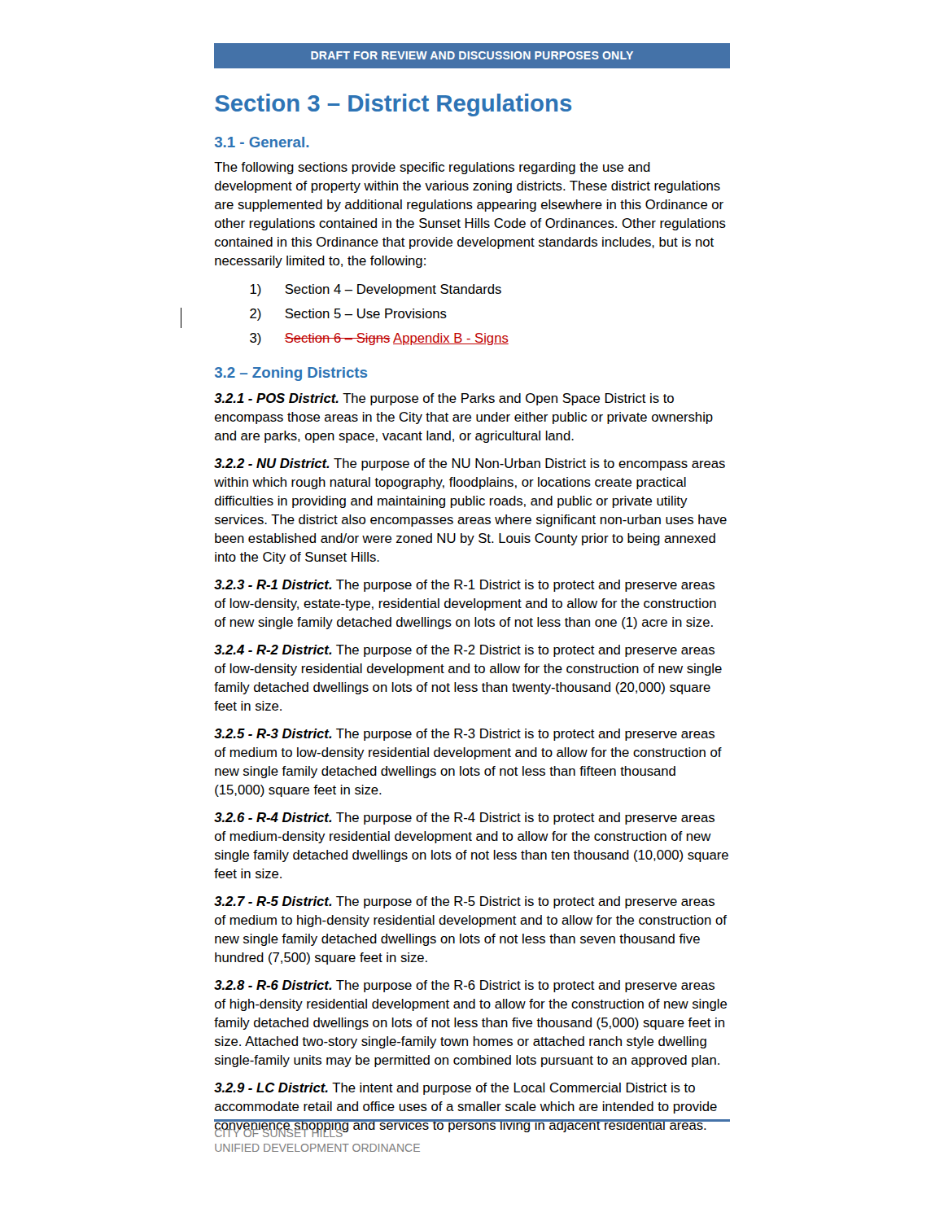DRAFT FOR REVIEW AND DISCUSSION PURPOSES ONLY
Section 3 – District Regulations
3.1 - General.
The following sections provide specific regulations regarding the use and development of property within the various zoning districts. These district regulations are supplemented by additional regulations appearing elsewhere in this Ordinance or other regulations contained in the Sunset Hills Code of Ordinances. Other regulations contained in this Ordinance that provide development standards includes, but is not necessarily limited to, the following:
1) Section 4 – Development Standards
2) Section 5 – Use Provisions
3) Section 6 – Signs Appendix B - Signs
3.2 – Zoning Districts
3.2.1 - POS District. The purpose of the Parks and Open Space District is to encompass those areas in the City that are under either public or private ownership and are parks, open space, vacant land, or agricultural land.
3.2.2 - NU District. The purpose of the NU Non-Urban District is to encompass areas within which rough natural topography, floodplains, or locations create practical difficulties in providing and maintaining public roads, and public or private utility services. The district also encompasses areas where significant non-urban uses have been established and/or were zoned NU by St. Louis County prior to being annexed into the City of Sunset Hills.
3.2.3 - R-1 District. The purpose of the R-1 District is to protect and preserve areas of low-density, estate-type, residential development and to allow for the construction of new single family detached dwellings on lots of not less than one (1) acre in size.
3.2.4 - R-2 District. The purpose of the R-2 District is to protect and preserve areas of low-density residential development and to allow for the construction of new single family detached dwellings on lots of not less than twenty-thousand (20,000) square feet in size.
3.2.5 - R-3 District. The purpose of the R-3 District is to protect and preserve areas of medium to low-density residential development and to allow for the construction of new single family detached dwellings on lots of not less than fifteen thousand (15,000) square feet in size.
3.2.6 - R-4 District. The purpose of the R-4 District is to protect and preserve areas of medium-density residential development and to allow for the construction of new single family detached dwellings on lots of not less than ten thousand (10,000) square feet in size.
3.2.7 - R-5 District. The purpose of the R-5 District is to protect and preserve areas of medium to high-density residential development and to allow for the construction of new single family detached dwellings on lots of not less than seven thousand five hundred (7,500) square feet in size.
3.2.8 - R-6 District. The purpose of the R-6 District is to protect and preserve areas of high-density residential development and to allow for the construction of new single family detached dwellings on lots of not less than five thousand (5,000) square feet in size. Attached two-story single-family town homes or attached ranch style dwelling single-family units may be permitted on combined lots pursuant to an approved plan.
3.2.9 - LC District. The intent and purpose of the Local Commercial District is to accommodate retail and office uses of a smaller scale which are intended to provide convenience shopping and services to persons living in adjacent residential areas.
CITY OF SUNSET HILLS
UNIFIED DEVELOPMENT ORDINANCE